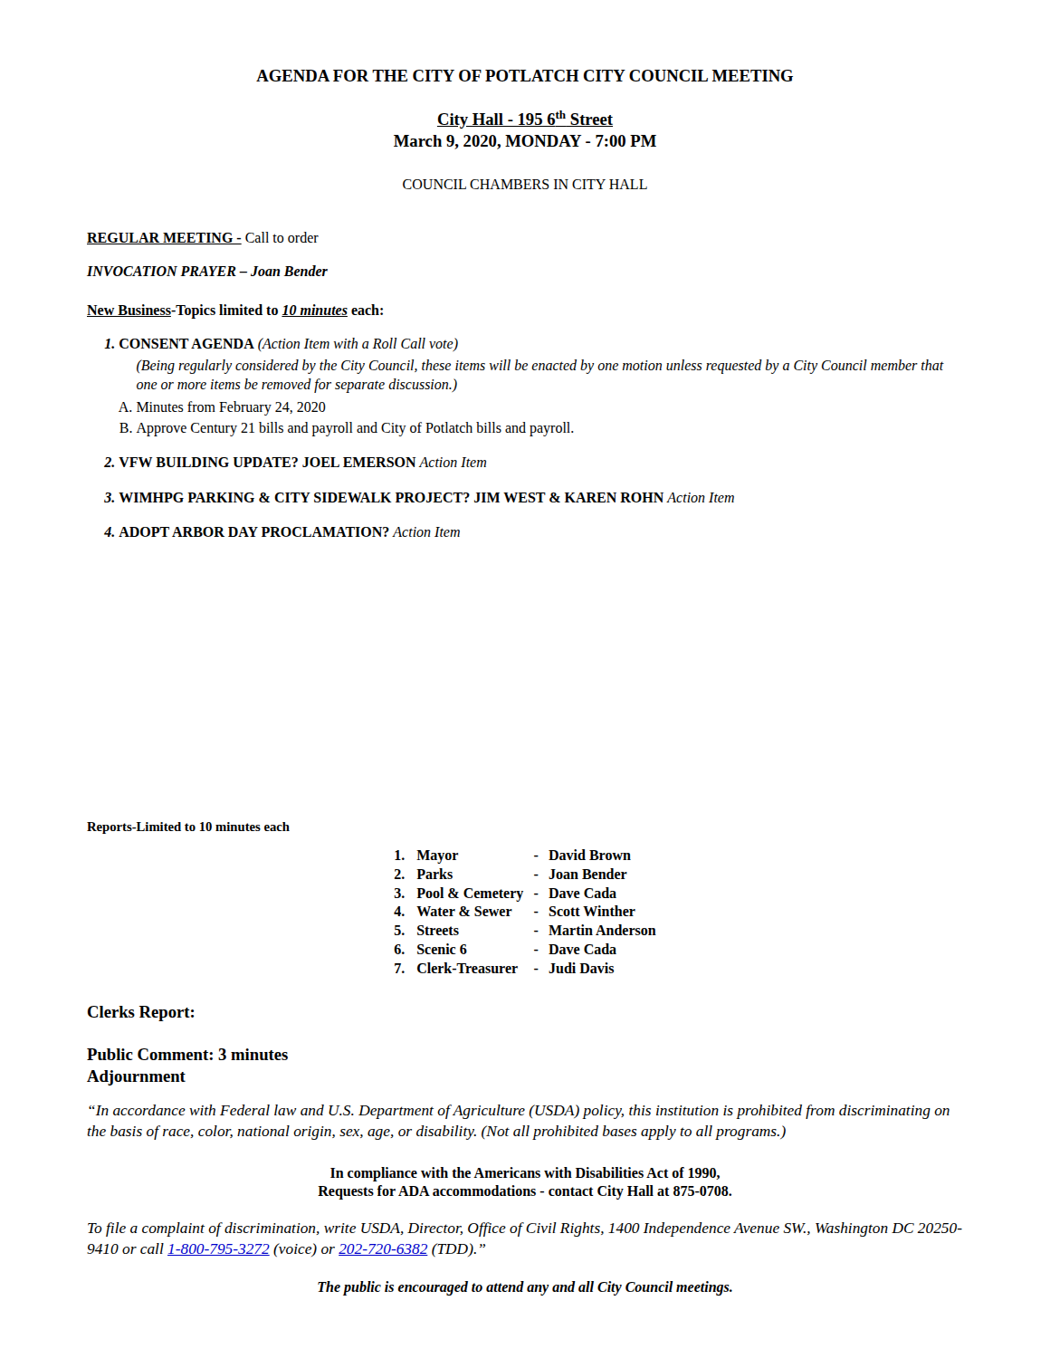AGENDA FOR THE CITY OF POTLATCH CITY COUNCIL MEETING
City Hall - 195 6th Street
March 9, 2020, MONDAY - 7:00 PM
COUNCIL CHAMBERS IN CITY HALL
REGULAR MEETING - Call to order
INVOCATION PRAYER – Joan Bender
New Business-Topics limited to 10 minutes each:
CONSENT AGENDA (Action Item with a Roll Call vote) (Being regularly considered by the City Council, these items will be enacted by one motion unless requested by a City Council member that one or more items be removed for separate discussion.)
Minutes from February 24, 2020
Approve Century 21 bills and payroll and City of Potlatch bills and payroll.
VFW BUILDING UPDATE? JOEL EMERSON Action Item
WIMHPG PARKING & CITY SIDEWALK PROJECT? JIM WEST & KAREN ROHN Action Item
ADOPT ARBOR DAY PROCLAMATION? Action Item
Reports-Limited to 10 minutes each
| 1. | Mayor | - | David Brown |
| 2. | Parks | - | Joan Bender |
| 3. | Pool & Cemetery | - | Dave Cada |
| 4. | Water & Sewer | - | Scott Winther |
| 5. | Streets | - | Martin Anderson |
| 6. | Scenic 6 | - | Dave Cada |
| 7. | Clerk-Treasurer | - | Judi Davis |
Clerks Report:
Public Comment: 3 minutes
Adjournment
“In accordance with Federal law and U.S. Department of Agriculture (USDA) policy, this institution is prohibited from discriminating on the basis of race, color, national origin, sex, age, or disability. (Not all prohibited bases apply to all programs.)
In compliance with the Americans with Disabilities Act of 1990,
Requests for ADA accommodations - contact City Hall at 875-0708.
To file a complaint of discrimination, write USDA, Director, Office of Civil Rights, 1400 Independence Avenue SW., Washington DC 20250-9410 or call 1-800-795-3272 (voice) or 202-720-6382 (TDD).”
The public is encouraged to attend any and all City Council meetings.